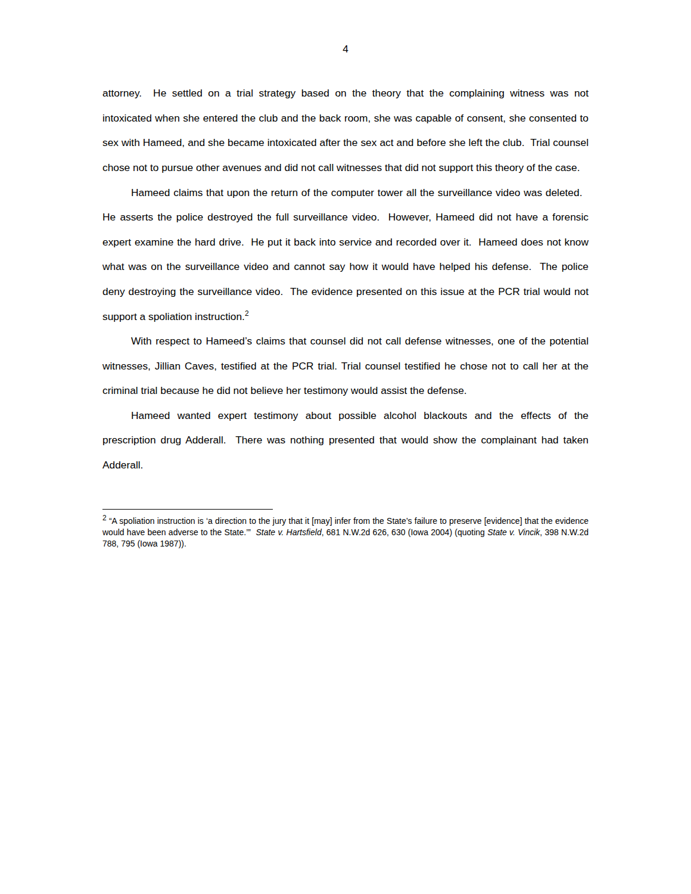4
attorney. He settled on a trial strategy based on the theory that the complaining witness was not intoxicated when she entered the club and the back room, she was capable of consent, she consented to sex with Hameed, and she became intoxicated after the sex act and before she left the club. Trial counsel chose not to pursue other avenues and did not call witnesses that did not support this theory of the case.
Hameed claims that upon the return of the computer tower all the surveillance video was deleted. He asserts the police destroyed the full surveillance video. However, Hameed did not have a forensic expert examine the hard drive. He put it back into service and recorded over it. Hameed does not know what was on the surveillance video and cannot say how it would have helped his defense. The police deny destroying the surveillance video. The evidence presented on this issue at the PCR trial would not support a spoliation instruction.2
With respect to Hameed’s claims that counsel did not call defense witnesses, one of the potential witnesses, Jillian Caves, testified at the PCR trial. Trial counsel testified he chose not to call her at the criminal trial because he did not believe her testimony would assist the defense.
Hameed wanted expert testimony about possible alcohol blackouts and the effects of the prescription drug Adderall. There was nothing presented that would show the complainant had taken Adderall.
2 “A spoliation instruction is ‘a direction to the jury that it [may] infer from the State’s failure to preserve [evidence] that the evidence would have been adverse to the State.’” State v. Hartsfield, 681 N.W.2d 626, 630 (Iowa 2004) (quoting State v. Vincik, 398 N.W.2d 788, 795 (Iowa 1987)).